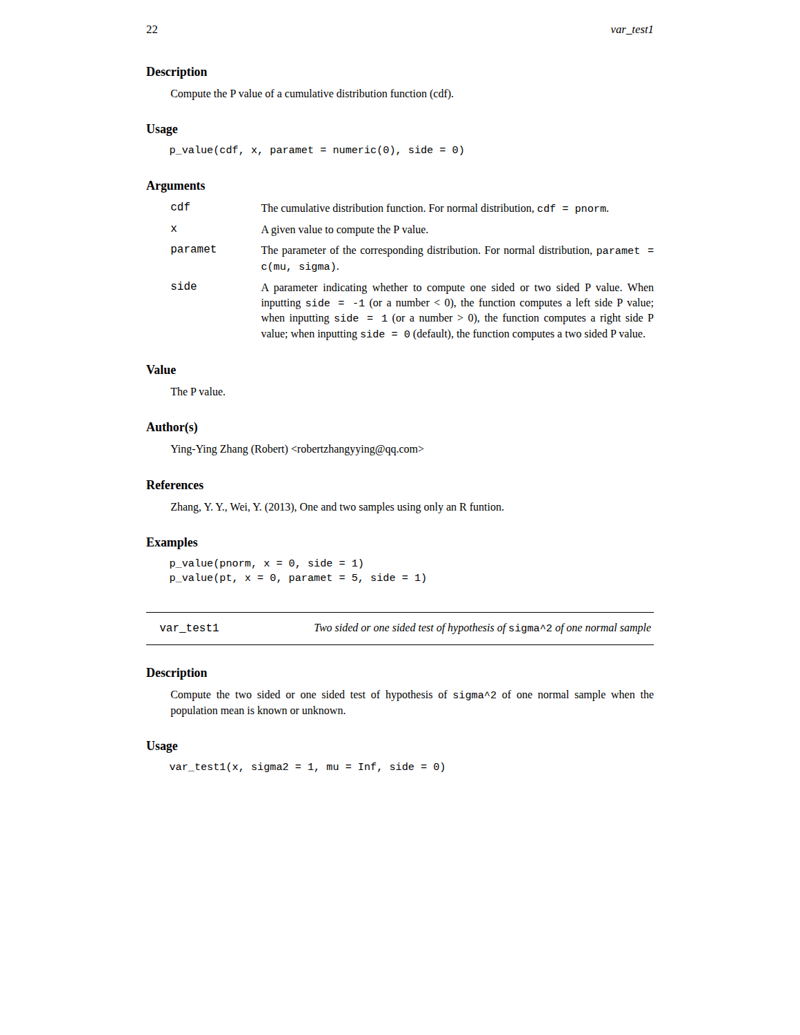22 var_test1
Description
Compute the P value of a cumulative distribution function (cdf).
Usage
p_value(cdf, x, paramet = numeric(0), side = 0)
Arguments
cdf
The cumulative distribution function. For normal distribution, cdf = pnorm.
x
A given value to compute the P value.
paramet
The parameter of the corresponding distribution. For normal distribution, paramet = c(mu, sigma).
side
A parameter indicating whether to compute one sided or two sided P value. When inputting side = -1 (or a number < 0), the function computes a left side P value; when inputting side = 1 (or a number > 0), the function computes a right side P value; when inputting side = 0 (default), the function computes a two sided P value.
Value
The P value.
Author(s)
Ying-Ying Zhang (Robert) <robertzhangyying@qq.com>
References
Zhang, Y. Y., Wei, Y. (2013), One and two samples using only an R funtion.
Examples
p_value(pnorm, x = 0, side = 1)
p_value(pt, x = 0, paramet = 5, side = 1)
var_test1 Two sided or one sided test of hypothesis of sigma^2 of one normal sample
Description
Compute the two sided or one sided test of hypothesis of sigma^2 of one normal sample when the population mean is known or unknown.
Usage
var_test1(x, sigma2 = 1, mu = Inf, side = 0)